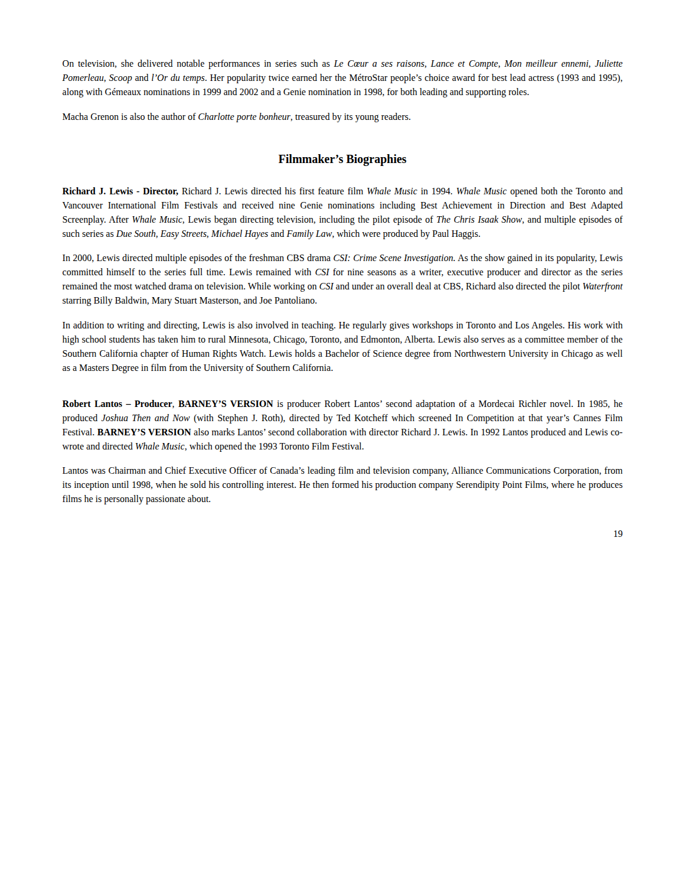On television, she delivered notable performances in series such as Le Cœur a ses raisons, Lance et Compte, Mon meilleur ennemi, Juliette Pomerleau, Scoop and l’Or du temps. Her popularity twice earned her the MétroStar people’s choice award for best lead actress (1993 and 1995), along with Gémeaux nominations in 1999 and 2002 and a Genie nomination in 1998, for both leading and supporting roles.
Macha Grenon is also the author of Charlotte porte bonheur, treasured by its young readers.
Filmmaker’s Biographies
Richard J. Lewis - Director, Richard J. Lewis directed his first feature film Whale Music in 1994. Whale Music opened both the Toronto and Vancouver International Film Festivals and received nine Genie nominations including Best Achievement in Direction and Best Adapted Screenplay. After Whale Music, Lewis began directing television, including the pilot episode of The Chris Isaak Show, and multiple episodes of such series as Due South, Easy Streets, Michael Hayes and Family Law, which were produced by Paul Haggis.
In 2000, Lewis directed multiple episodes of the freshman CBS drama CSI: Crime Scene Investigation. As the show gained in its popularity, Lewis committed himself to the series full time. Lewis remained with CSI for nine seasons as a writer, executive producer and director as the series remained the most watched drama on television. While working on CSI and under an overall deal at CBS, Richard also directed the pilot Waterfront starring Billy Baldwin, Mary Stuart Masterson, and Joe Pantoliano.
In addition to writing and directing, Lewis is also involved in teaching. He regularly gives workshops in Toronto and Los Angeles. His work with high school students has taken him to rural Minnesota, Chicago, Toronto, and Edmonton, Alberta. Lewis also serves as a committee member of the Southern California chapter of Human Rights Watch. Lewis holds a Bachelor of Science degree from Northwestern University in Chicago as well as a Masters Degree in film from the University of Southern California.
Robert Lantos – Producer, BARNEY’S VERSION is producer Robert Lantos’ second adaptation of a Mordecai Richler novel. In 1985, he produced Joshua Then and Now (with Stephen J. Roth), directed by Ted Kotcheff which screened In Competition at that year’s Cannes Film Festival. BARNEY’S VERSION also marks Lantos’ second collaboration with director Richard J. Lewis. In 1992 Lantos produced and Lewis co-wrote and directed Whale Music, which opened the 1993 Toronto Film Festival.
Lantos was Chairman and Chief Executive Officer of Canada’s leading film and television company, Alliance Communications Corporation, from its inception until 1998, when he sold his controlling interest. He then formed his production company Serendipity Point Films, where he produces films he is personally passionate about.
19